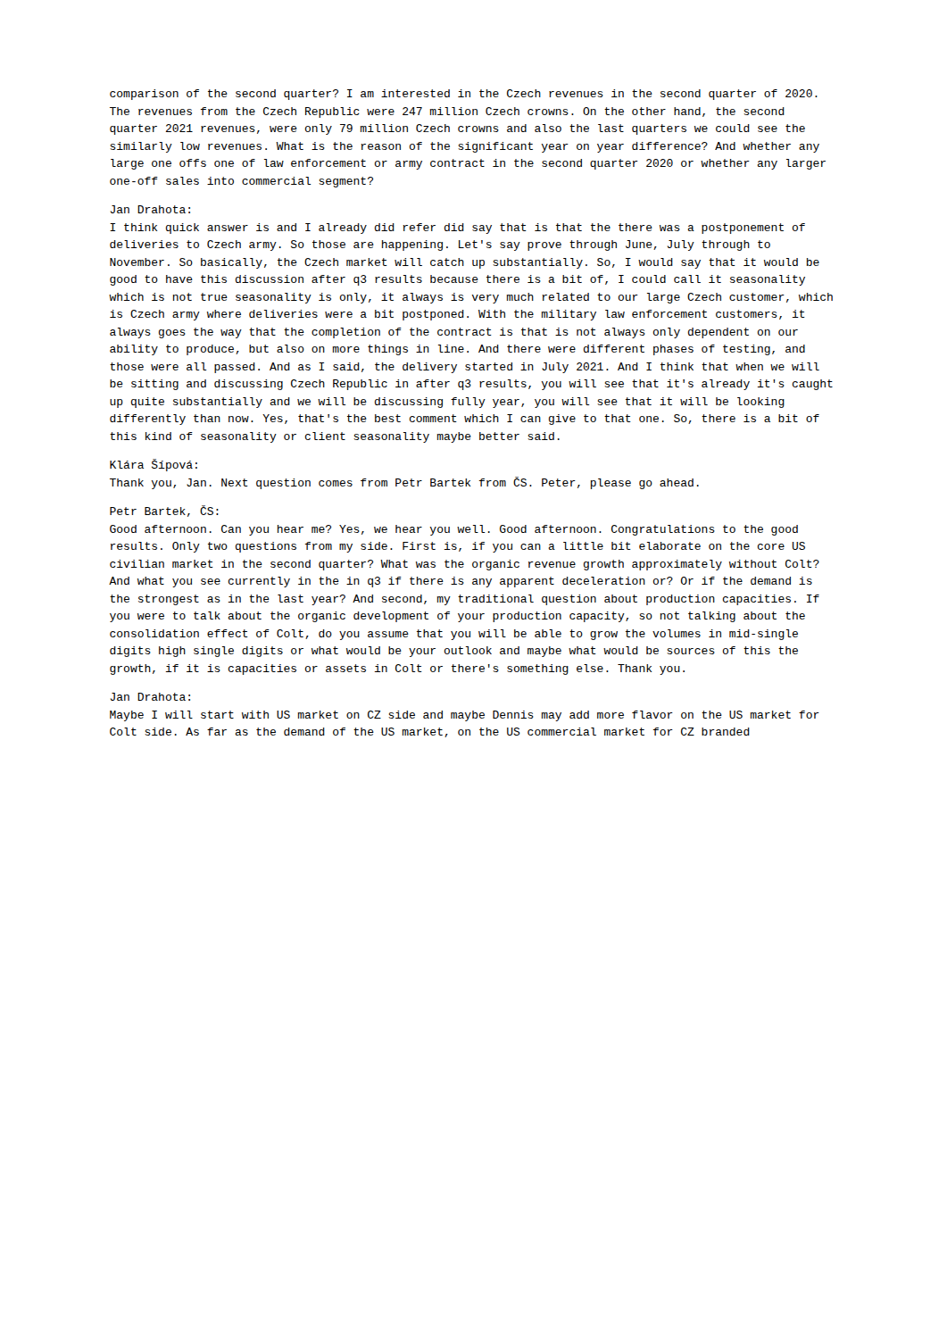comparison of the second quarter? I am interested in the Czech revenues in the second quarter of 2020. The revenues from the Czech Republic were 247 million Czech crowns. On the other hand, the second quarter 2021 revenues, were only 79 million Czech crowns and also the last quarters we could see the similarly low revenues. What is the reason of the significant year on year difference? And whether any large one offs one of law enforcement or army contract in the second quarter 2020 or whether any larger one-off sales into commercial segment?
Jan Drahota:
I think quick answer is and I already did refer did say that is that the there was a postponement of deliveries to Czech army. So those are happening. Let's say prove through June, July through to November. So basically, the Czech market will catch up substantially. So, I would say that it would be good to have this discussion after q3 results because there is a bit of, I could call it seasonality which is not true seasonality is only, it always is very much related to our large Czech customer, which is Czech army where deliveries were a bit postponed. With the military law enforcement customers, it always goes the way that the completion of the contract is that is not always only dependent on our ability to produce, but also on more things in line. And there were different phases of testing, and those were all passed. And as I said, the delivery started in July 2021. And I think that when we will be sitting and discussing Czech Republic in after q3 results, you will see that it's already it's caught up quite substantially and we will be discussing fully year, you will see that it will be looking differently than now. Yes, that's the best comment which I can give to that one. So, there is a bit of this kind of seasonality or client seasonality maybe better said.
Klára Šípová:
Thank you, Jan. Next question comes from Petr Bartek from ČS. Peter, please go ahead.
Petr Bartek, ČS:
Good afternoon. Can you hear me? Yes, we hear you well. Good afternoon. Congratulations to the good results. Only two questions from my side. First is, if you can a little bit elaborate on the core US civilian market in the second quarter? What was the organic revenue growth approximately without Colt? And what you see currently in the in q3 if there is any apparent deceleration or? Or if the demand is the strongest as in the last year? And second, my traditional question about production capacities. If you were to talk about the organic development of your production capacity, so not talking about the consolidation effect of Colt, do you assume that you will be able to grow the volumes in mid-single digits high single digits or what would be your outlook and maybe what would be sources of this the growth, if it is capacities or assets in Colt or there's something else. Thank you.
Jan Drahota:
Maybe I will start with US market on CZ side and maybe Dennis may add more flavor on the US market for Colt side. As far as the demand of the US market, on the US commercial market for CZ branded